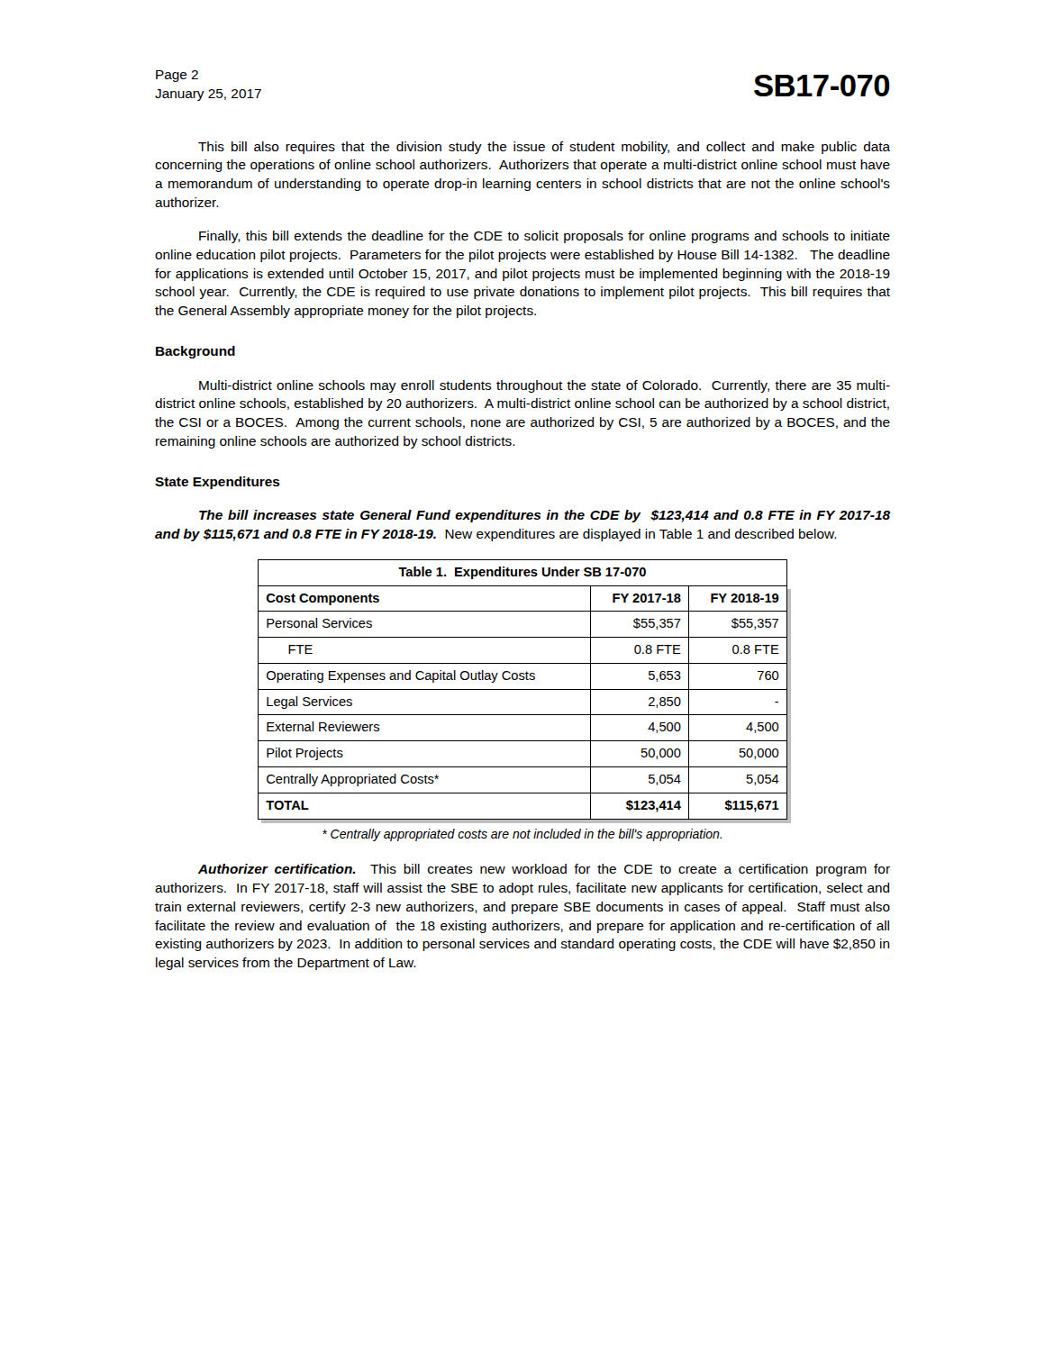Page 2
January 25, 2017
SB17-070
This bill also requires that the division study the issue of student mobility, and collect and make public data concerning the operations of online school authorizers. Authorizers that operate a multi-district online school must have a memorandum of understanding to operate drop-in learning centers in school districts that are not the online school's authorizer.
Finally, this bill extends the deadline for the CDE to solicit proposals for online programs and schools to initiate online education pilot projects. Parameters for the pilot projects were established by House Bill 14-1382. The deadline for applications is extended until October 15, 2017, and pilot projects must be implemented beginning with the 2018-19 school year. Currently, the CDE is required to use private donations to implement pilot projects. This bill requires that the General Assembly appropriate money for the pilot projects.
Background
Multi-district online schools may enroll students throughout the state of Colorado. Currently, there are 35 multi-district online schools, established by 20 authorizers. A multi-district online school can be authorized by a school district, the CSI or a BOCES. Among the current schools, none are authorized by CSI, 5 are authorized by a BOCES, and the remaining online schools are authorized by school districts.
State Expenditures
The bill increases state General Fund expenditures in the CDE by $123,414 and 0.8 FTE in FY 2017-18 and by $115,671 and 0.8 FTE in FY 2018-19. New expenditures are displayed in Table 1 and described below.
Table 1. Expenditures Under SB 17-070
| Cost Components | FY 2017-18 | FY 2018-19 |
| --- | --- | --- |
| Personal Services | $55,357 | $55,357 |
| FTE | 0.8 FTE | 0.8 FTE |
| Operating Expenses and Capital Outlay Costs | 5,653 | 760 |
| Legal Services | 2,850 | - |
| External Reviewers | 4,500 | 4,500 |
| Pilot Projects | 50,000 | 50,000 |
| Centrally Appropriated Costs* | 5,054 | 5,054 |
| TOTAL | $123,414 | $115,671 |
* Centrally appropriated costs are not included in the bill's appropriation.
Authorizer certification. This bill creates new workload for the CDE to create a certification program for authorizers. In FY 2017-18, staff will assist the SBE to adopt rules, facilitate new applicants for certification, select and train external reviewers, certify 2-3 new authorizers, and prepare SBE documents in cases of appeal. Staff must also facilitate the review and evaluation of the 18 existing authorizers, and prepare for application and re-certification of all existing authorizers by 2023. In addition to personal services and standard operating costs, the CDE will have $2,850 in legal services from the Department of Law.